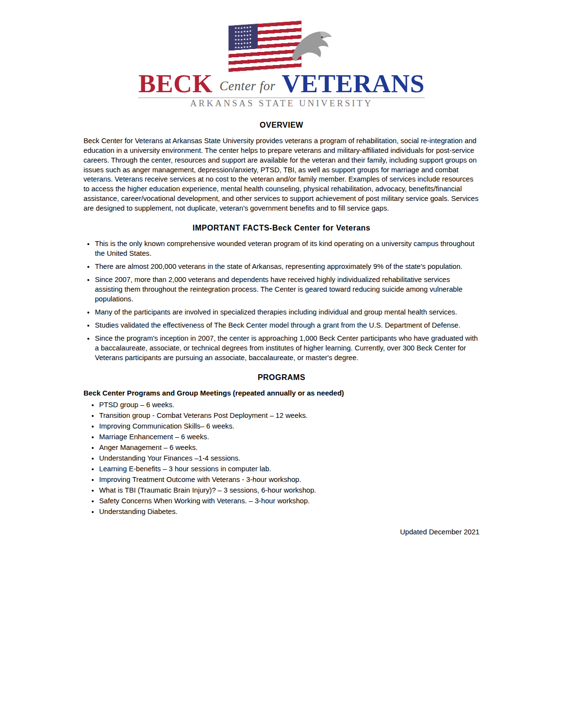★★★★★★
★★★★★★
★★★★★★
★★★★★★
★★★★★★
★★★★★★
BECK Center for VETERANS
ARKANSAS STATE UNIVERSITY
OVERVIEW
Beck Center for Veterans at Arkansas State University provides veterans a program of rehabilitation, social re-integration and education in a university environment. The center helps to prepare veterans and military-affiliated individuals for post-service careers. Through the center, resources and support are available for the veteran and their family, including support groups on issues such as anger management, depression/anxiety, PTSD, TBI, as well as support groups for marriage and combat veterans. Veterans receive services at no cost to the veteran and/or family member. Examples of services include resources to access the higher education experience, mental health counseling, physical rehabilitation, advocacy, benefits/financial assistance, career/vocational development, and other services to support achievement of post military service goals. Services are designed to supplement, not duplicate, veteran's government benefits and to fill service gaps.
IMPORTANT FACTS-Beck Center for Veterans
This is the only known comprehensive wounded veteran program of its kind operating on a university campus throughout the United States.
There are almost 200,000 veterans in the state of Arkansas, representing approximately 9% of the state's population.
Since 2007, more than 2,000 veterans and dependents have received highly individualized rehabilitative services assisting them throughout the reintegration process. The Center is geared toward reducing suicide among vulnerable populations.
Many of the participants are involved in specialized therapies including individual and group mental health services.
Studies validated the effectiveness of The Beck Center model through a grant from the U.S. Department of Defense.
Since the program's inception in 2007, the center is approaching 1,000 Beck Center participants who have graduated with a baccalaureate, associate, or technical degrees from institutes of higher learning. Currently, over 300 Beck Center for Veterans participants are pursuing an associate, baccalaureate, or master's degree.
PROGRAMS
Beck Center Programs and Group Meetings (repeated annually or as needed)
PTSD group – 6 weeks.
Transition group - Combat Veterans Post Deployment – 12 weeks.
Improving Communication Skills– 6 weeks.
Marriage Enhancement – 6 weeks.
Anger Management – 6 weeks.
Understanding Your Finances –1-4 sessions.
Learning E-benefits – 3 hour sessions in computer lab.
Improving Treatment Outcome with Veterans - 3-hour workshop.
What is TBI (Traumatic Brain Injury)? – 3 sessions, 6-hour workshop.
Safety Concerns When Working with Veterans. – 3-hour workshop.
Understanding Diabetes.
Updated December 2021